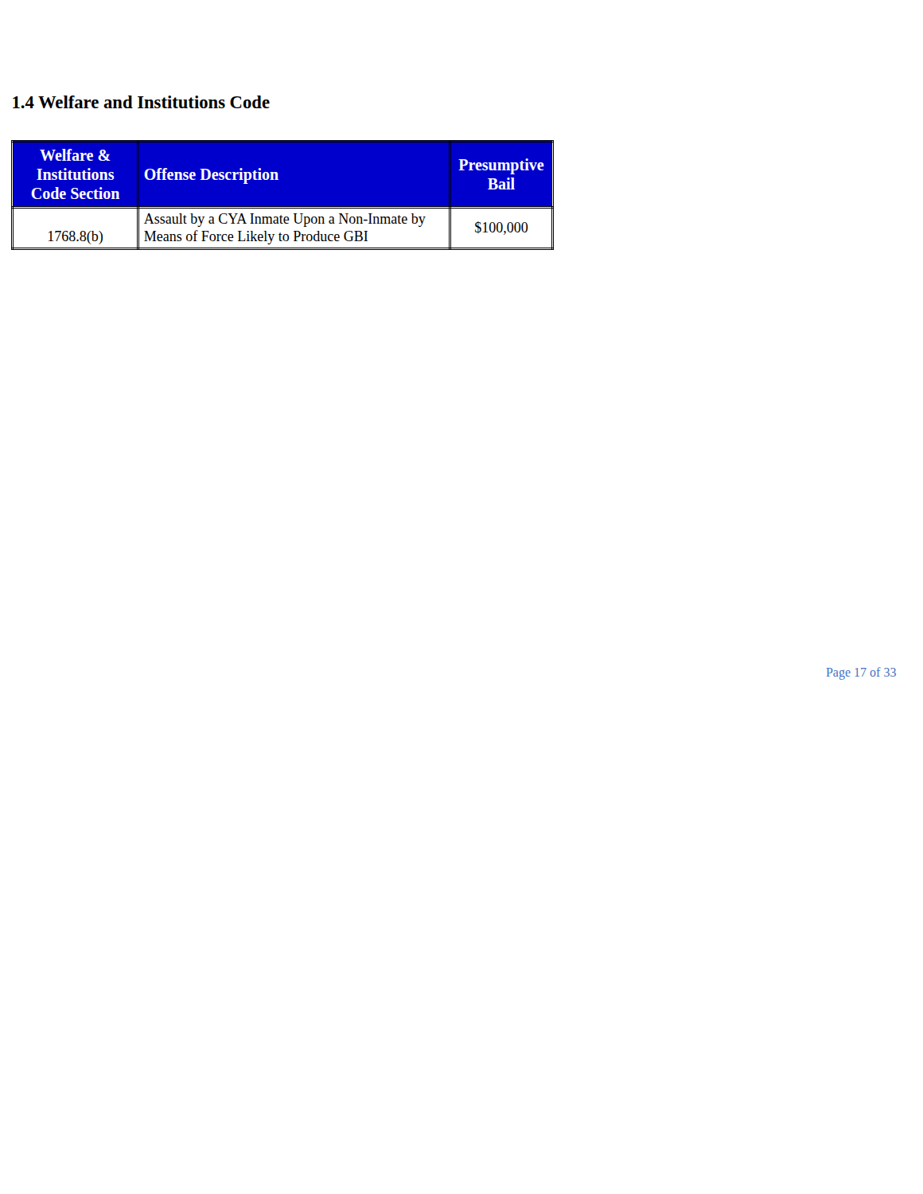1.4 Welfare and Institutions Code
| Welfare & Institutions Code Section | Offense Description | Presumptive Bail |
| --- | --- | --- |
| 1768.8(b) | Assault by a CYA Inmate Upon a Non-Inmate by Means of Force Likely to Produce GBI | $100,000 |
Page 17 of 33